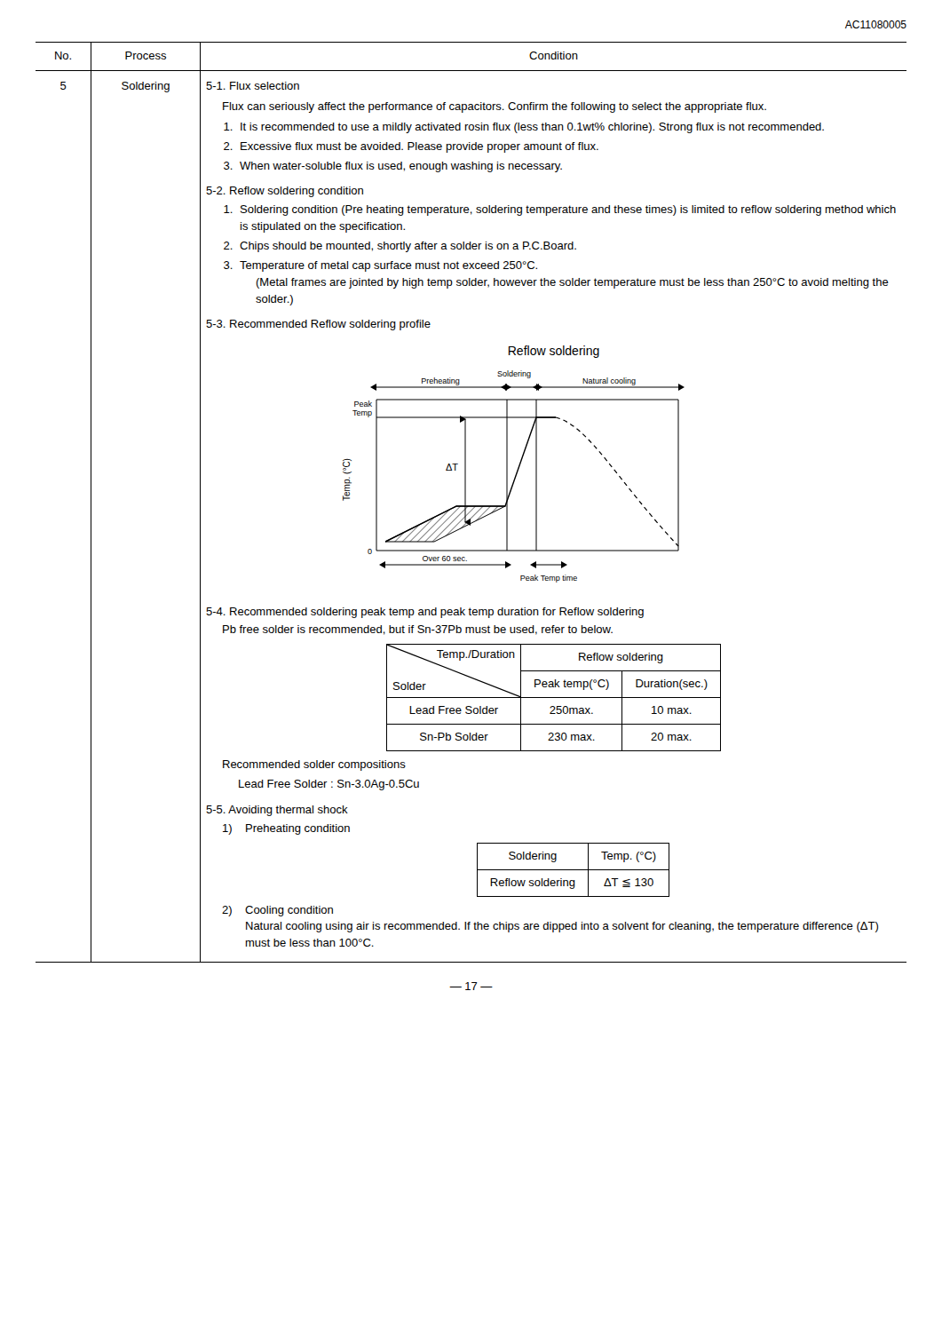AC11080005
| No. | Process | Condition |
| --- | --- | --- |
| 5 | Soldering | 5-1. Flux selection Flux can seriously affect the performance of capacitors. Confirm the following to select the appropriate flux. It is recommended to use a mildly activated rosin flux (less than 0.1wt% chlorine). Strong flux is not recommended. Excessive flux must be avoided. Please provide proper amount of flux. When water-soluble flux is used, enough washing is necessary. 5-2. Reflow soldering condition Soldering condition (Pre heating temperature, soldering temperature and these times) is limited to reflow soldering method which is stipulated on the specification. Chips should be mounted, shortly after a solder is on a P.C.Board. Temperature of metal cap surface must not exceed 250°C. (Metal frames are jointed by high temp solder, however the solder temperature must be less than 250°C to avoid melting the solder.) 5-3. Recommended Reflow soldering profile Reflow soldering Soldering Preheating Natural cooling Peak Temp Temp. (°C) 0 ΔT Over 60 sec. Peak Temp time 5-4. Recommended soldering peak temp and peak temp duration for Reflow soldering Pb free solder is recommended, but if Sn-37Pb must be used, refer to below. / Temp./Duration Solder / Reflow soldering / / Peak temp(°C) / Duration(sec.) / / Lead Free Solder / 250max. / 10 max. / / Sn-Pb Solder / 230 max. / 20 max. / Recommended solder compositions Lead Free Solder : Sn-3.0Ag-0.5Cu 5-5. Avoiding thermal shock Preheating condition / Soldering / Temp. (°C) / / Reflow soldering / ΔT ≦ 130 / Cooling condition Natural cooling using air is recommended. If the chips are dipped into a solvent for cleaning, the temperature difference (ΔT) must be less than 100°C. |
— 17 —